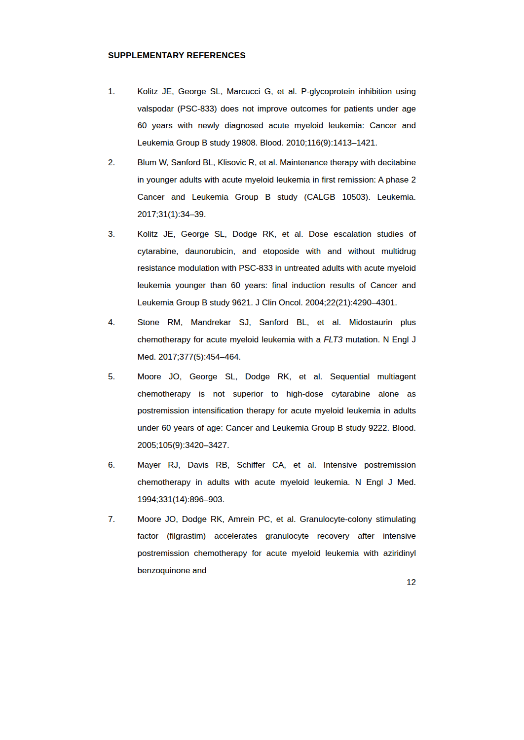SUPPLEMENTARY REFERENCES
1. Kolitz JE, George SL, Marcucci G, et al. P-glycoprotein inhibition using valspodar (PSC-833) does not improve outcomes for patients under age 60 years with newly diagnosed acute myeloid leukemia: Cancer and Leukemia Group B study 19808. Blood. 2010;116(9):1413–1421.
2. Blum W, Sanford BL, Klisovic R, et al. Maintenance therapy with decitabine in younger adults with acute myeloid leukemia in first remission: A phase 2 Cancer and Leukemia Group B study (CALGB 10503). Leukemia. 2017;31(1):34–39.
3. Kolitz JE, George SL, Dodge RK, et al. Dose escalation studies of cytarabine, daunorubicin, and etoposide with and without multidrug resistance modulation with PSC-833 in untreated adults with acute myeloid leukemia younger than 60 years: final induction results of Cancer and Leukemia Group B study 9621. J Clin Oncol. 2004;22(21):4290–4301.
4. Stone RM, Mandrekar SJ, Sanford BL, et al. Midostaurin plus chemotherapy for acute myeloid leukemia with a FLT3 mutation. N Engl J Med. 2017;377(5):454–464.
5. Moore JO, George SL, Dodge RK, et al. Sequential multiagent chemotherapy is not superior to high-dose cytarabine alone as postremission intensification therapy for acute myeloid leukemia in adults under 60 years of age: Cancer and Leukemia Group B study 9222. Blood. 2005;105(9):3420–3427.
6. Mayer RJ, Davis RB, Schiffer CA, et al. Intensive postremission chemotherapy in adults with acute myeloid leukemia. N Engl J Med. 1994;331(14):896–903.
7. Moore JO, Dodge RK, Amrein PC, et al. Granulocyte-colony stimulating factor (filgrastim) accelerates granulocyte recovery after intensive postremission chemotherapy for acute myeloid leukemia with aziridinyl benzoquinone and
12